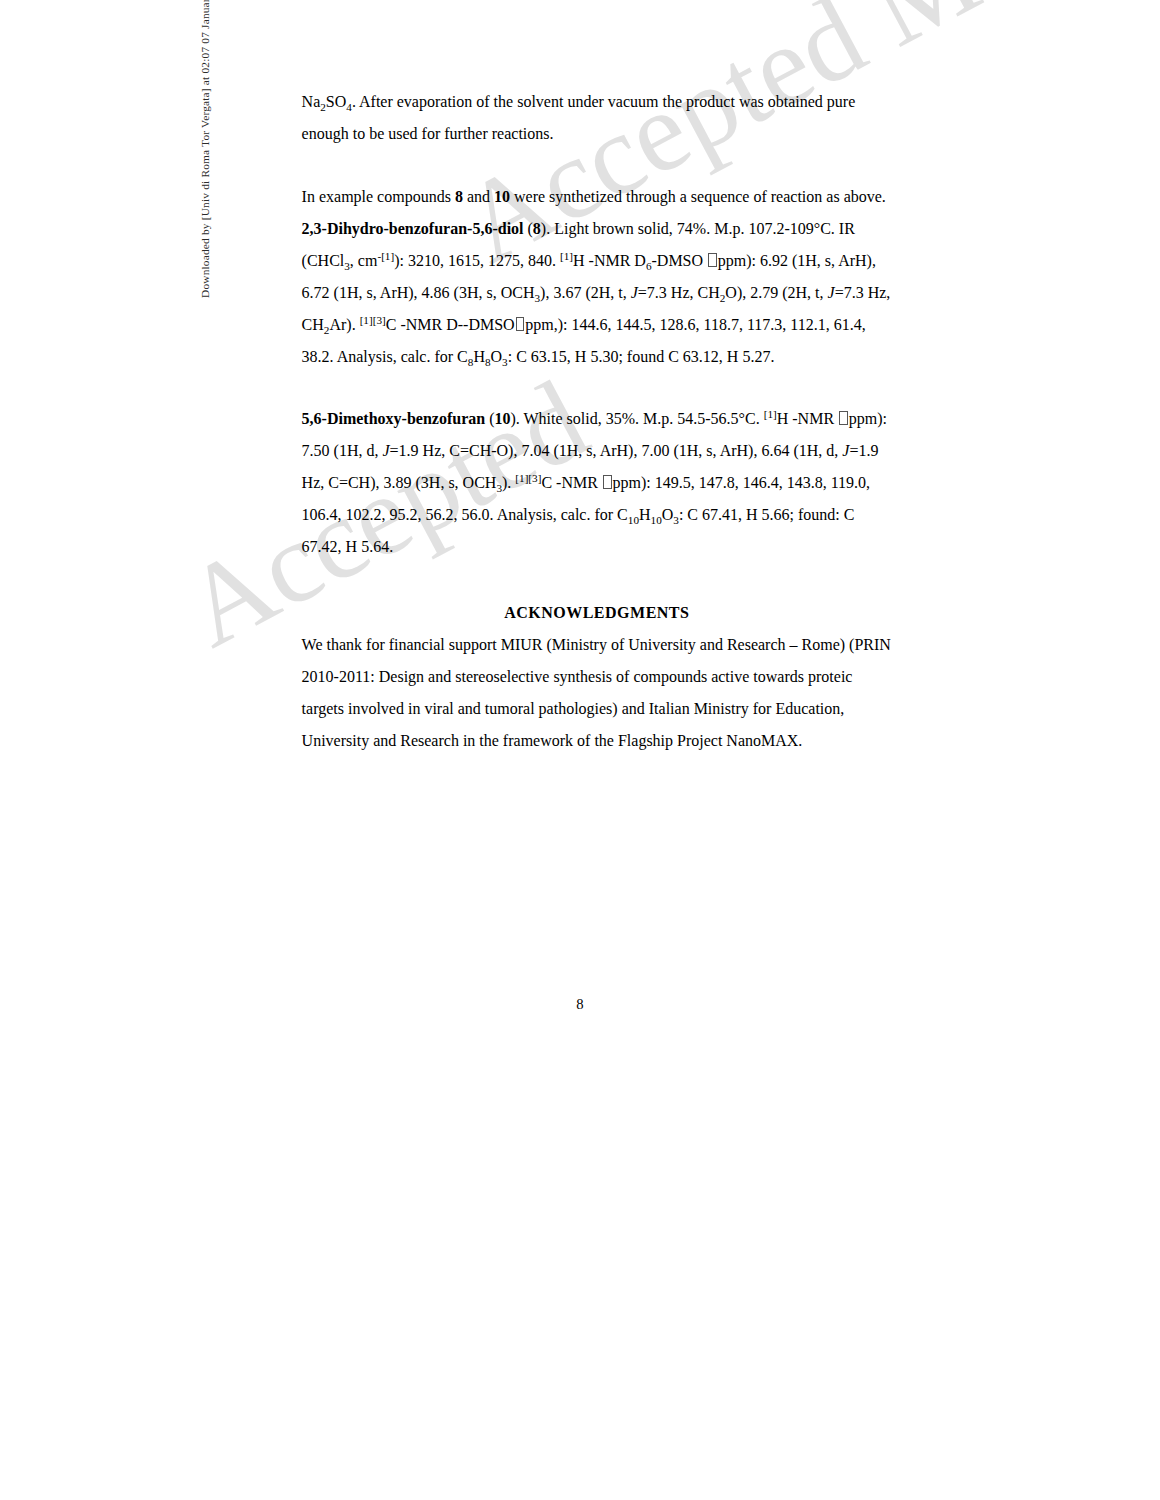Downloaded by [Univ di Roma Tor Vergata] at 02:07 07 January 2016
Accepted Manuscript Accepted
Na2SO4. After evaporation of the solvent under vacuum the product was obtained pure enough to be used for further reactions.
In example compounds 8 and 10 were synthetized through a sequence of reaction as above.
2,3-Dihydro-benzofuran-5,6-diol (8). Light brown solid, 74%. M.p. 107.2-109°C. IR (CHCl3, cm-[1]): 3210, 1615, 1275, 840. [1]H -NMR D6-DMSO ppm): 6.92 (1H, s, ArH), 6.72 (1H, s, ArH), 4.86 (3H, s, OCH3), 3.67 (2H, t, J=7.3 Hz, CH2O), 2.79 (2H, t, J=7.3 Hz, CH2Ar). [1][3]C -NMR D--DMSO ppm,): 144.6, 144.5, 128.6, 118.7, 117.3, 112.1, 61.4, 38.2. Analysis, calc. for C8H8O3: C 63.15, H 5.30; found C 63.12, H 5.27.
5,6-Dimethoxy-benzofuran (10). White solid, 35%. M.p. 54.5-56.5°C. [1]H -NMR ppm): 7.50 (1H, d, J=1.9 Hz, C=CH-O), 7.04 (1H, s, ArH), 7.00 (1H, s, ArH), 6.64 (1H, d, J=1.9 Hz, C=CH), 3.89 (3H, s, OCH3). [1][3]C -NMR ppm): 149.5, 147.8, 146.4, 143.8, 119.0, 106.4, 102.2, 95.2, 56.2, 56.0. Analysis, calc. for C10H10O3: C 67.41, H 5.66; found: C 67.42, H 5.64.
ACKNOWLEDGMENTS
We thank for financial support MIUR (Ministry of University and Research – Rome) (PRIN 2010-2011: Design and stereoselective synthesis of compounds active towards proteic targets involved in viral and tumoral pathologies) and Italian Ministry for Education, University and Research in the framework of the Flagship Project NanoMAX.
8